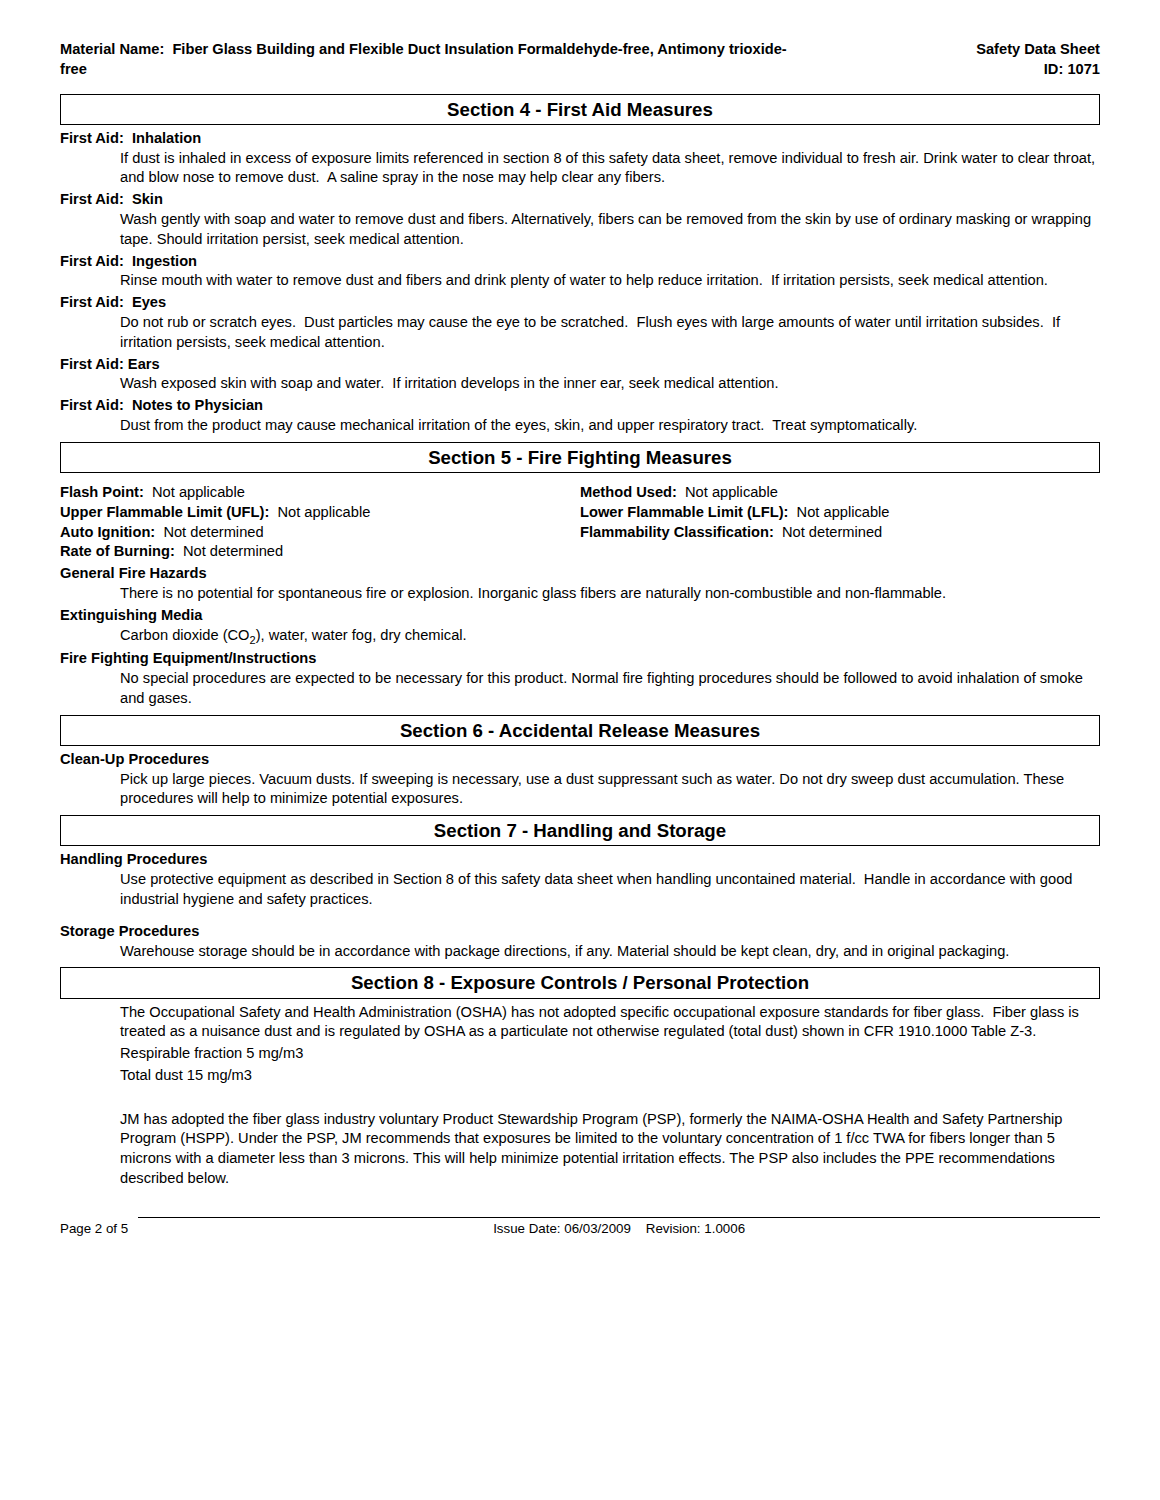Material Name: Fiber Glass Building and Flexible Duct Insulation Formaldehyde-free, Antimony trioxide-free
Safety Data Sheet
ID: 1071
Section 4 - First Aid Measures
First Aid: Inhalation
If dust is inhaled in excess of exposure limits referenced in section 8 of this safety data sheet, remove individual to fresh air. Drink water to clear throat, and blow nose to remove dust. A saline spray in the nose may help clear any fibers.
First Aid: Skin
Wash gently with soap and water to remove dust and fibers. Alternatively, fibers can be removed from the skin by use of ordinary masking or wrapping tape. Should irritation persist, seek medical attention.
First Aid: Ingestion
Rinse mouth with water to remove dust and fibers and drink plenty of water to help reduce irritation. If irritation persists, seek medical attention.
First Aid: Eyes
Do not rub or scratch eyes. Dust particles may cause the eye to be scratched. Flush eyes with large amounts of water until irritation subsides. If irritation persists, seek medical attention.
First Aid: Ears
Wash exposed skin with soap and water. If irritation develops in the inner ear, seek medical attention.
First Aid: Notes to Physician
Dust from the product may cause mechanical irritation of the eyes, skin, and upper respiratory tract. Treat symptomatically.
Section 5 - Fire Fighting Measures
Flash Point: Not applicable
Method Used: Not applicable
Upper Flammable Limit (UFL): Not applicable
Lower Flammable Limit (LFL): Not applicable
Auto Ignition: Not determined
Flammability Classification: Not determined
Rate of Burning: Not determined
General Fire Hazards
There is no potential for spontaneous fire or explosion. Inorganic glass fibers are naturally non-combustible and non-flammable.
Extinguishing Media
Carbon dioxide (CO2), water, water fog, dry chemical.
Fire Fighting Equipment/Instructions
No special procedures are expected to be necessary for this product. Normal fire fighting procedures should be followed to avoid inhalation of smoke and gases.
Section 6 - Accidental Release Measures
Clean-Up Procedures
Pick up large pieces. Vacuum dusts. If sweeping is necessary, use a dust suppressant such as water. Do not dry sweep dust accumulation. These procedures will help to minimize potential exposures.
Section 7 - Handling and Storage
Handling Procedures
Use protective equipment as described in Section 8 of this safety data sheet when handling uncontained material. Handle in accordance with good industrial hygiene and safety practices.
Storage Procedures
Warehouse storage should be in accordance with package directions, if any. Material should be kept clean, dry, and in original packaging.
Section 8 - Exposure Controls / Personal Protection
The Occupational Safety and Health Administration (OSHA) has not adopted specific occupational exposure standards for fiber glass. Fiber glass is treated as a nuisance dust and is regulated by OSHA as a particulate not otherwise regulated (total dust) shown in CFR 1910.1000 Table Z-3.
Respirable fraction 5 mg/m3
Total dust 15 mg/m3
JM has adopted the fiber glass industry voluntary Product Stewardship Program (PSP), formerly the NAIMA-OSHA Health and Safety Partnership Program (HSPP). Under the PSP, JM recommends that exposures be limited to the voluntary concentration of 1 f/cc TWA for fibers longer than 5 microns with a diameter less than 3 microns. This will help minimize potential irritation effects. The PSP also includes the PPE recommendations described below.
Page 2 of 5
Issue Date: 06/03/2009 Revision: 1.0006